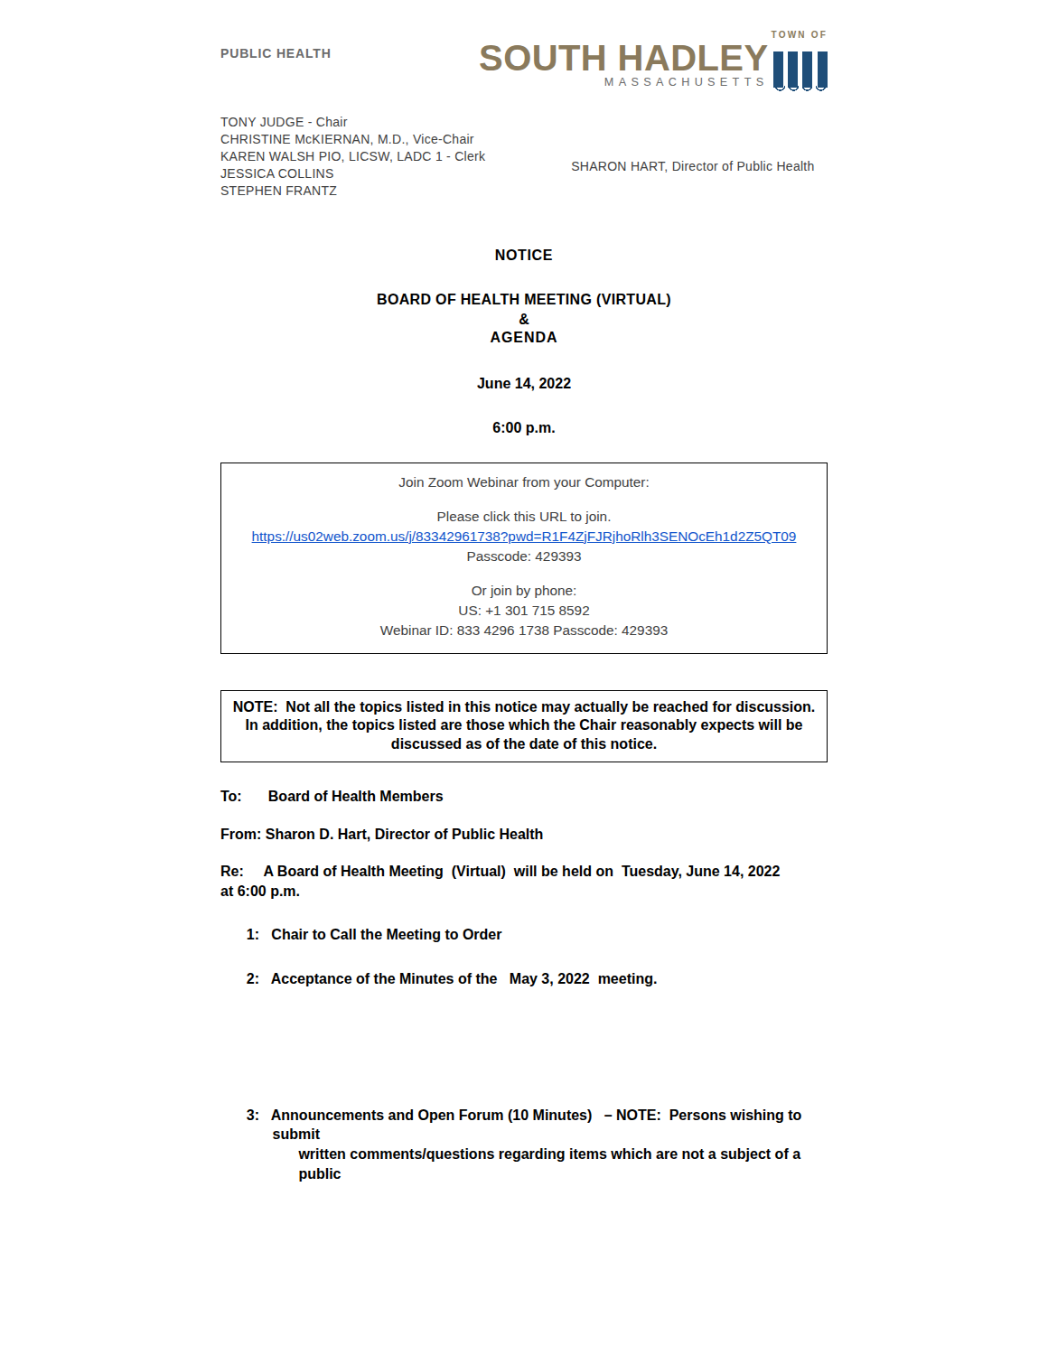PUBLIC HEALTH
TOWN OF
SOUTH HADLEY
MASSACHUSETTS
TONY JUDGE - Chair
CHRISTINE McKIERNAN, M.D., Vice-Chair
KAREN WALSH PIO, LICSW, LADC 1 - Clerk
JESSICA COLLINS
STEPHEN FRANTZ
SHARON HART, Director of Public Health
NOTICE
BOARD OF HEALTH MEETING (VIRTUAL)
&
AGENDA
June 14, 2022
6:00 p.m.
Join Zoom Webinar from your Computer:
Please click this URL to join.
https://us02web.zoom.us/j/83342961738?pwd=R1F4ZjFJRjhoRlh3SENOcEh1d2Z5QT09
Passcode: 429393
Or join by phone:
US: +1 301 715 8592
Webinar ID: 833 4296 1738 Passcode: 429393
NOTE: Not all the topics listed in this notice may actually be reached for discussion. In addition, the topics listed are those which the Chair reasonably expects will be discussed as of the date of this notice.
To: Board of Health Members
From: Sharon D. Hart, Director of Public Health
Re: A Board of Health Meeting (Virtual) will be held on Tuesday, June 14, 2022
at 6:00 p.m.
1: Chair to Call the Meeting to Order
2: Acceptance of the Minutes of the May 3, 2022 meeting.
3: Announcements and Open Forum (10 Minutes) – NOTE: Persons wishing to submit written comments/questions regarding items which are not a subject of a public